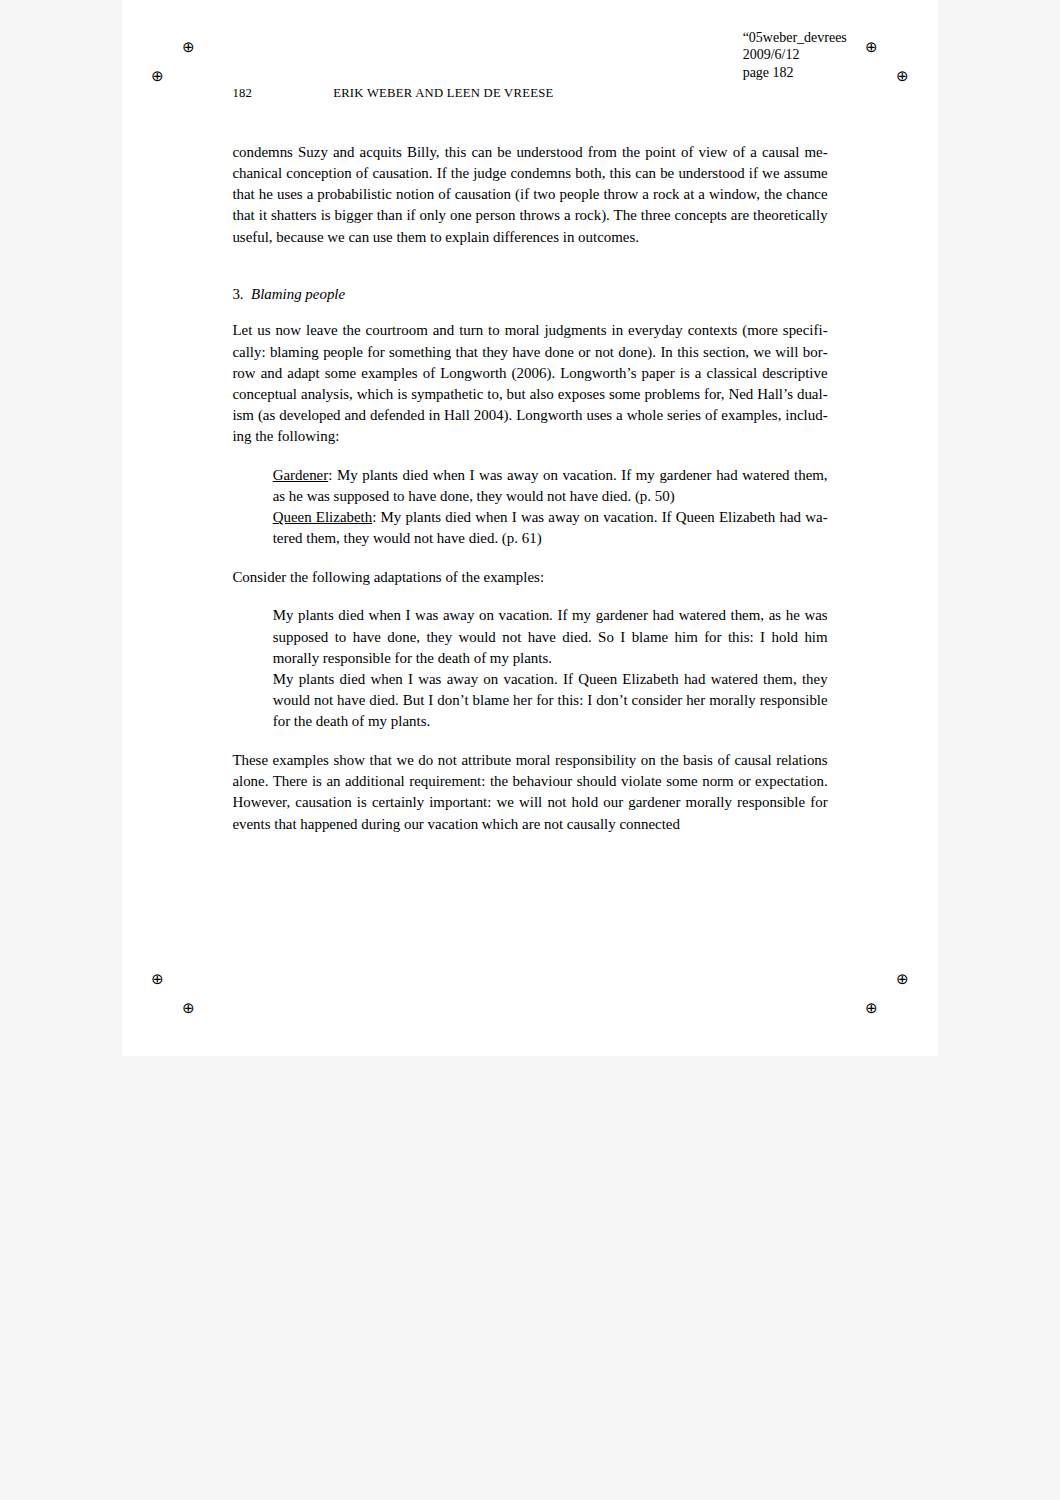⊕
⊕
⊕
⊕
⊕
⊕
⊕
⊕
“05weber_devrees
2009/6/12
page 182
182 Erik Weber and Leen De Vreese
condemns Suzy and acquits Billy, this can be understood from the point of view of a causal mechanical conception of causation. If the judge condemns both, this can be understood if we assume that he uses a probabilistic notion of causation (if two people throw a rock at a window, the chance that it shatters is bigger than if only one person throws a rock). The three concepts are theoretically useful, because we can use them to explain differences in outcomes.
3. Blaming people
Let us now leave the courtroom and turn to moral judgments in everyday contexts (more specifically: blaming people for something that they have done or not done). In this section, we will borrow and adapt some examples of Longworth (2006). Longworth’s paper is a classical descriptive conceptual analysis, which is sympathetic to, but also exposes some problems for, Ned Hall’s dualism (as developed and defended in Hall 2004). Longworth uses a whole series of examples, including the following:
Gardener: My plants died when I was away on vacation. If my gardener had watered them, as he was supposed to have done, they would not have died. (p. 50)
Queen Elizabeth: My plants died when I was away on vacation. If Queen Elizabeth had watered them, they would not have died. (p. 61)
Consider the following adaptations of the examples:
My plants died when I was away on vacation. If my gardener had watered them, as he was supposed to have done, they would not have died. So I blame him for this: I hold him morally responsible for the death of my plants.
My plants died when I was away on vacation. If Queen Elizabeth had watered them, they would not have died. But I don’t blame her for this: I don’t consider her morally responsible for the death of my plants.
These examples show that we do not attribute moral responsibility on the basis of causal relations alone. There is an additional requirement: the behaviour should violate some norm or expectation. However, causation is certainly important: we will not hold our gardener morally responsible for events that happened during our vacation which are not causally connected